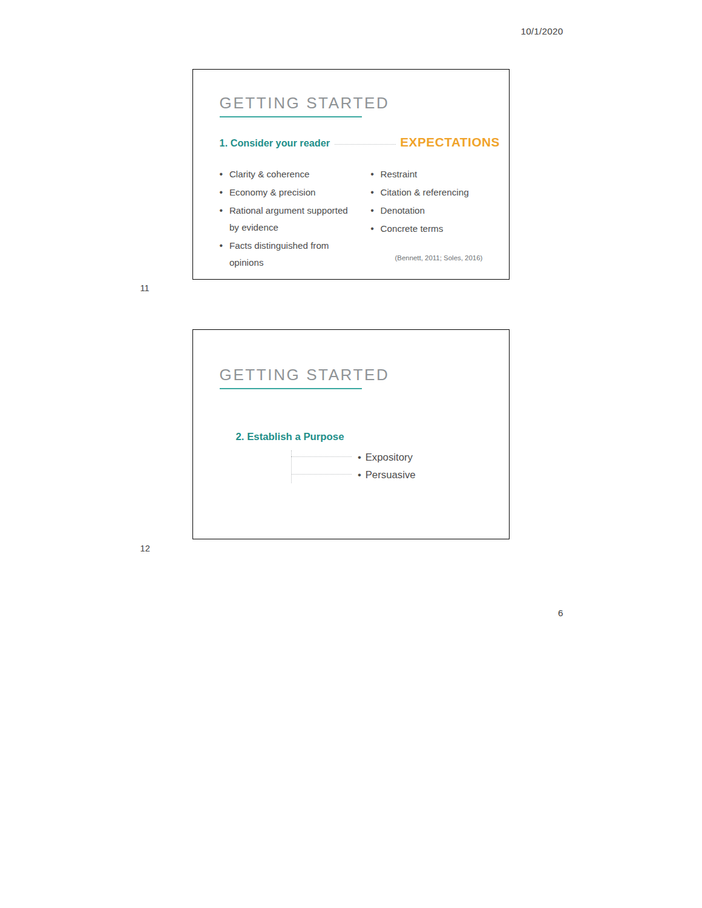10/1/2020
GETTING STARTED
1. Consider your reader EXPECTATIONS
Clarity & coherence
Economy & precision
Rational argument supportedby evidence
Facts distinguished fromopinions
Restraint
Citation & referencing
Denotation
Concrete terms
(Bennett, 2011; Soles, 2016)
11
GETTING STARTED
2. Establish a Purpose
Expository
Persuasive
12
6